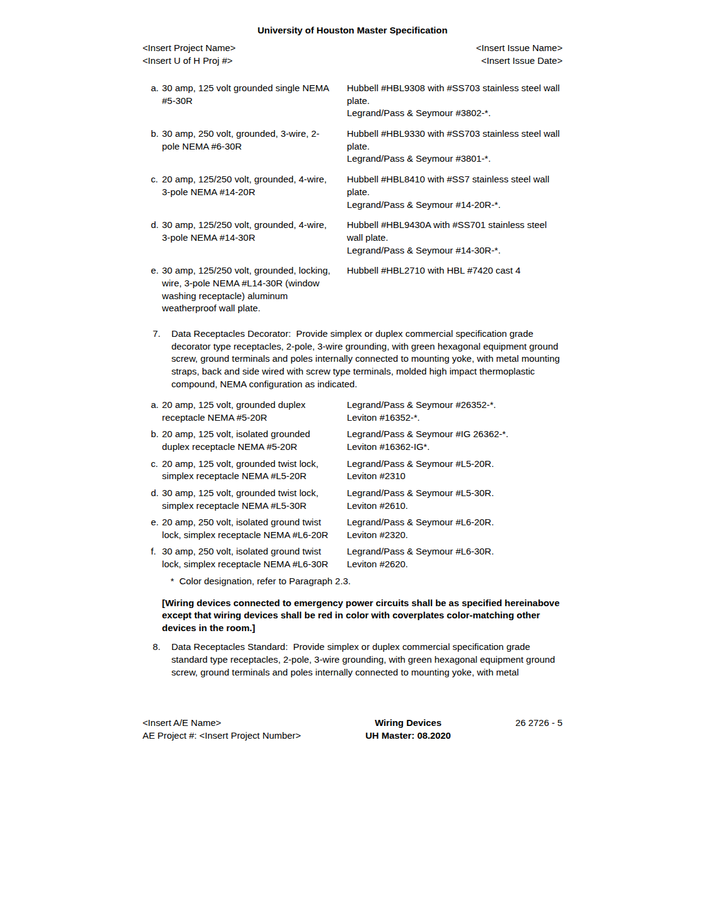University of Houston Master Specification
<Insert Project Name> <Insert Issue Name>
<Insert U of H Proj #> <Insert Issue Date>
a.
30 amp, 125 volt grounded single NEMA #5-30R
Hubbell #HBL9308 with #SS703 stainless steel wall plate.
Legrand/Pass & Seymour #3802-*.
b.
30 amp, 250 volt, grounded, 3-wire, 2-pole NEMA #6-30R
Hubbell #HBL9330 with #SS703 stainless steel wall plate.
Legrand/Pass & Seymour #3801-*.
c.
20 amp, 125/250 volt, grounded, 4-wire, 3-pole NEMA #14-20R
Hubbell #HBL8410 with #SS7 stainless steel wall plate.
Legrand/Pass & Seymour #14-20R-*.
d.
30 amp, 125/250 volt, grounded, 4-wire, 3-pole NEMA #14-30R
Hubbell #HBL9430A with #SS701 stainless steel wall plate.
Legrand/Pass & Seymour #14-30R-*.
e.
30 amp, 125/250 volt, grounded, locking, wire, 3-pole NEMA #L14-30R (window washing receptacle) aluminum weatherproof wall plate.
Hubbell #HBL2710 with HBL #7420 cast 4
7.
Data Receptacles Decorator: Provide simplex or duplex commercial specification grade decorator type receptacles, 2-pole, 3-wire grounding, with green hexagonal equipment ground screw, ground terminals and poles internally connected to mounting yoke, with metal mounting straps, back and side wired with screw type terminals, molded high impact thermoplastic compound, NEMA configuration as indicated.
a.
20 amp, 125 volt, grounded duplex receptacle NEMA #5-20R
Legrand/Pass & Seymour #26352-*.
Leviton #16352-*.
b.
20 amp, 125 volt, isolated grounded duplex receptacle NEMA #5-20R
Legrand/Pass & Seymour #IG 26362-*.
Leviton #16362-IG*.
c.
20 amp, 125 volt, grounded twist lock, simplex receptacle NEMA #L5-20R
Legrand/Pass & Seymour #L5-20R.
Leviton #2310
d.
30 amp, 125 volt, grounded twist lock, simplex receptacle NEMA #L5-30R
Legrand/Pass & Seymour #L5-30R.
Leviton #2610.
e.
20 amp, 250 volt, isolated ground twist lock, simplex receptacle NEMA #L6-20R
Legrand/Pass & Seymour #L6-20R.
Leviton #2320.
f.
30 amp, 250 volt, isolated ground twist lock, simplex receptacle NEMA #L6-30R
Legrand/Pass & Seymour #L6-30R.
Leviton #2620.
* Color designation, refer to Paragraph 2.3.
[Wiring devices connected to emergency power circuits shall be as specified hereinabove except that wiring devices shall be red in color with coverplates color-matching other devices in the room.]
8.
Data Receptacles Standard: Provide simplex or duplex commercial specification grade standard type receptacles, 2-pole, 3-wire grounding, with green hexagonal equipment ground screw, ground terminals and poles internally connected to mounting yoke, with metal
<Insert A/E Name> AE Project #: <Insert Project Number>
Wiring Devices UH Master: 08.2020
26 2726 - 5